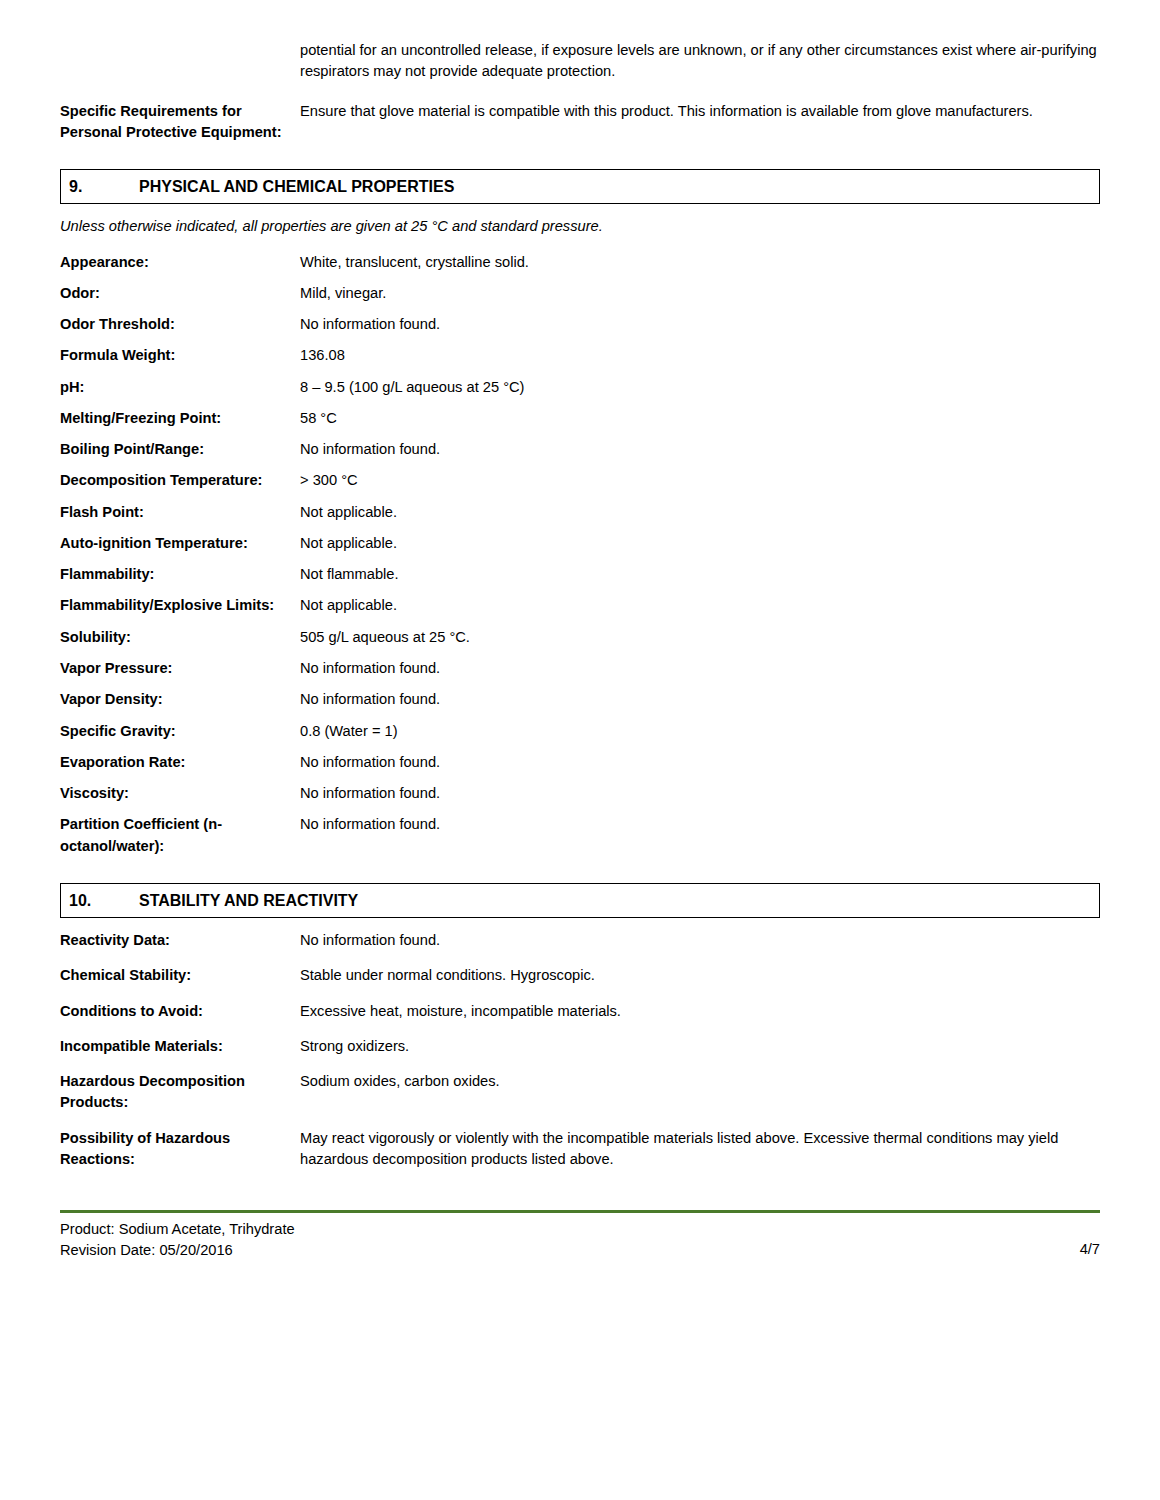potential for an uncontrolled release, if exposure levels are unknown, or if any other circumstances exist where air-purifying respirators may not provide adequate protection.
Specific Requirements for Personal Protective Equipment:
Ensure that glove material is compatible with this product. This information is available from glove manufacturers.
9. PHYSICAL AND CHEMICAL PROPERTIES
Unless otherwise indicated, all properties are given at 25 °C and standard pressure.
Appearance:
White, translucent, crystalline solid.
Odor:
Mild, vinegar.
Odor Threshold:
No information found.
Formula Weight:
136.08
pH:
8 – 9.5 (100 g/L aqueous at 25 °C)
Melting/Freezing Point:
58 °C
Boiling Point/Range:
No information found.
Decomposition Temperature:
> 300 °C
Flash Point:
Not applicable.
Auto-ignition Temperature:
Not applicable.
Flammability:
Not flammable.
Flammability/Explosive Limits:
Not applicable.
Solubility:
505 g/L aqueous at 25 °C.
Vapor Pressure:
No information found.
Vapor Density:
No information found.
Specific Gravity:
0.8 (Water = 1)
Evaporation Rate:
No information found.
Viscosity:
No information found.
Partition Coefficient (n-octanol/water):
No information found.
10. STABILITY AND REACTIVITY
Reactivity Data:
No information found.
Chemical Stability:
Stable under normal conditions. Hygroscopic.
Conditions to Avoid:
Excessive heat, moisture, incompatible materials.
Incompatible Materials:
Strong oxidizers.
Hazardous Decomposition Products:
Sodium oxides, carbon oxides.
Possibility of Hazardous Reactions:
May react vigorously or violently with the incompatible materials listed above. Excessive thermal conditions may yield hazardous decomposition products listed above.
Product: Sodium Acetate, Trihydrate
Revision Date: 05/20/2016
4/7